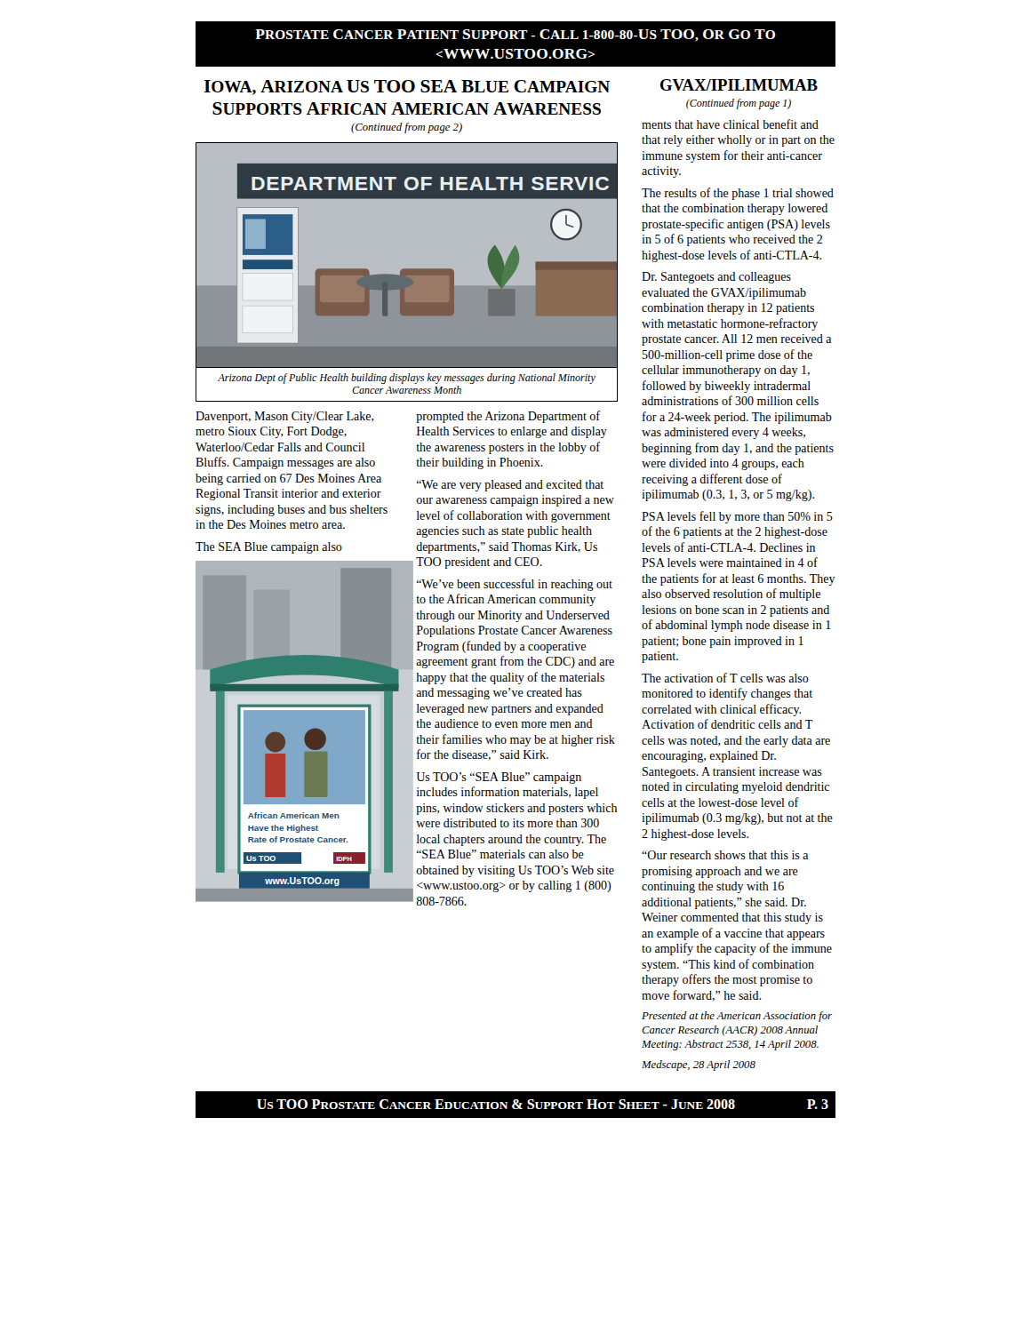PROSTATE CANCER PATIENT SUPPORT - CALL 1-800-80-US TOO, OR GO TO <WWW.USTOO.ORG>
IOWA, ARIZONA US TOO SEA BLUE CAMPAIGN SUPPORTS AFRICAN AMERICAN AWARENESS
(Continued from page 2)
DEPARTMENT OF HEALTH SERVIC
Arizona Dept of Public Health building displays key messages during National Minority Cancer Awareness Month
Davenport, Mason City/Clear Lake, metro Sioux City, Fort Dodge, Waterloo/Cedar Falls and Council Bluffs. Campaign messages are also being carried on 67 Des Moines Area Regional Transit interior and exterior signs, including buses and bus shelters in the Des Moines metro area.
The SEA Blue campaign also
African American Men Have the Highest Rate of Prostate Cancer. Us TOO IDPH www.UsTOO.org
prompted the Arizona Department of Health Services to enlarge and display the awareness posters in the lobby of their building in Phoenix.
“We are very pleased and excited that our awareness campaign inspired a new level of collaboration with government agencies such as state public health departments,” said Thomas Kirk, Us TOO president and CEO.
“We’ve been successful in reaching out to the African American community through our Minority and Underserved Populations Prostate Cancer Awareness Program (funded by a cooperative agreement grant from the CDC) and are happy that the quality of the materials and messaging we’ve created has leveraged new partners and expanded the audience to even more men and their families who may be at higher risk for the disease,” said Kirk.
Us TOO’s “SEA Blue” campaign includes information materials, lapel pins, window stickers and posters which were distributed to its more than 300 local chapters around the country. The “SEA Blue” materials can also be obtained by visiting Us TOO’s Web site <www.ustoo.org> or by calling 1 (800) 808-7866.
GVAX/IPILIMUMAB
(Continued from page 1)
ments that have clinical benefit and that rely either wholly or in part on the immune system for their anti-cancer activity.
The results of the phase 1 trial showed that the combination therapy lowered prostate-specific antigen (PSA) levels in 5 of 6 patients who received the 2 highest-dose levels of anti-CTLA-4.
Dr. Santegoets and colleagues evaluated the GVAX/ipilimumab combination therapy in 12 patients with metastatic hormone-refractory prostate cancer. All 12 men received a 500-million-cell prime dose of the cellular immunotherapy on day 1, followed by biweekly intradermal administrations of 300 million cells for a 24-week period. The ipilimumab was administered every 4 weeks, beginning from day 1, and the patients were divided into 4 groups, each receiving a different dose of ipilimumab (0.3, 1, 3, or 5 mg/kg).
PSA levels fell by more than 50% in 5 of the 6 patients at the 2 highest-dose levels of anti-CTLA-4. Declines in PSA levels were maintained in 4 of the patients for at least 6 months. They also observed resolution of multiple lesions on bone scan in 2 patients and of abdominal lymph node disease in 1 patient; bone pain improved in 1 patient.
The activation of T cells was also monitored to identify changes that correlated with clinical efficacy. Activation of dendritic cells and T cells was noted, and the early data are encouraging, explained Dr. Santegoets. A transient increase was noted in circulating myeloid dendritic cells at the lowest-dose level of ipilimumab (0.3 mg/kg), but not at the 2 highest-dose levels.
“Our research shows that this is a promising approach and we are continuing the study with 16 additional patients,” she said. Dr. Weiner commented that this study is an example of a vaccine that appears to amplify the capacity of the immune system. “This kind of combination therapy offers the most promise to move forward,” he said.
Presented at the American Association for Cancer Research (AACR) 2008 Annual Meeting: Abstract 2538, 14 April 2008.
Medscape, 28 April 2008
US TOO PROSTATE CANCER EDUCATION & SUPPORT HOT SHEET - JUNE 2008
P. 3